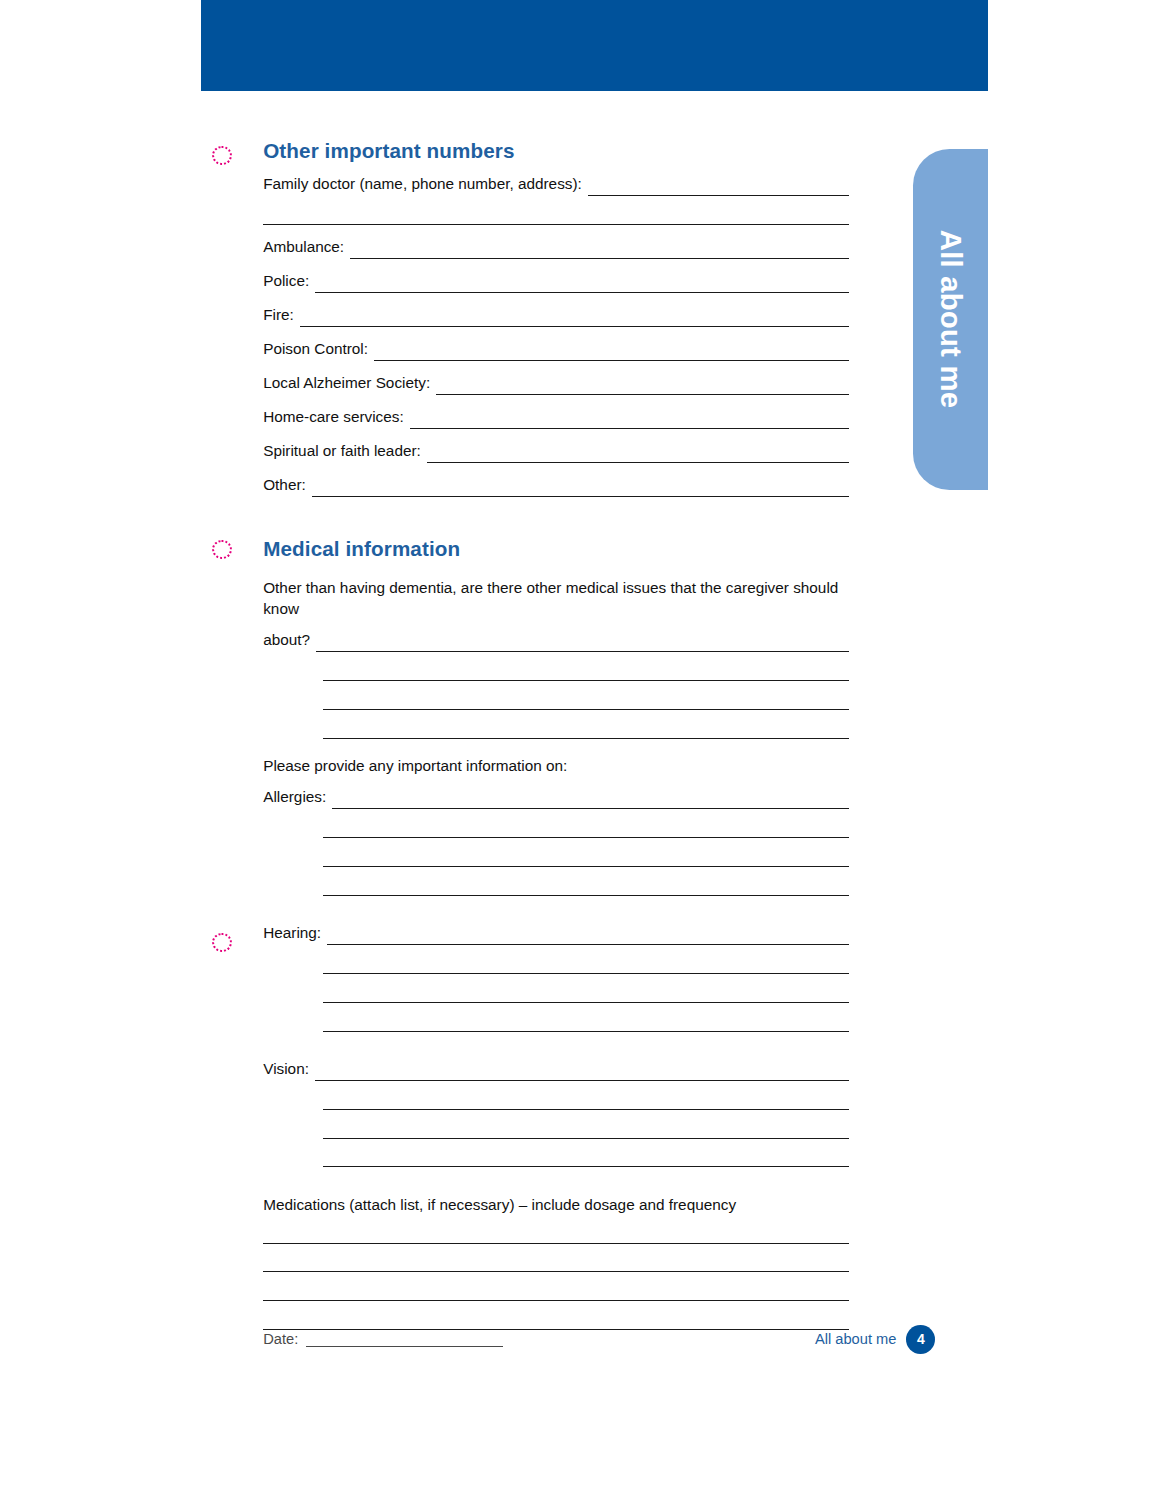All about me
Other important numbers
Family doctor (name, phone number, address):
Ambulance:
Police:
Fire:
Poison Control:
Local Alzheimer Society:
Home-care services:
Spiritual or faith leader:
Other:
Medical information
Other than having dementia, are there other medical issues that the caregiver should know
about?
Please provide any important information on:
Allergies:
Hearing:
Vision:
Medications (attach list, if necessary) – include dosage and frequency
Date:
All about me 4